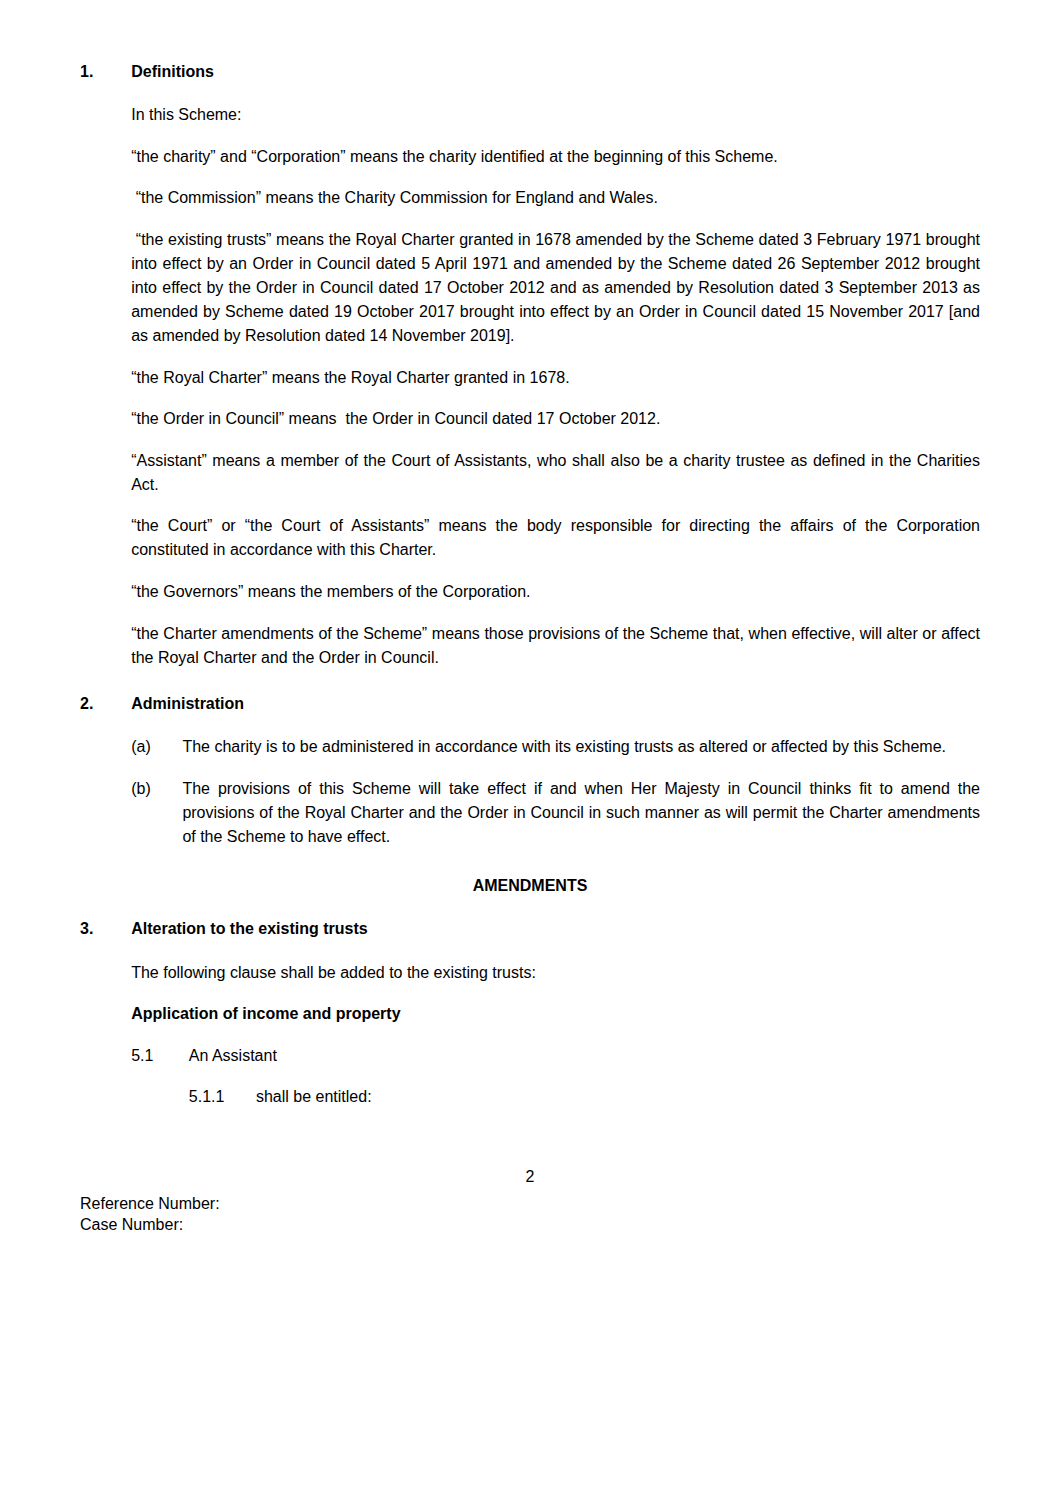1. Definitions
In this Scheme:
“the charity” and “Corporation” means the charity identified at the beginning of this Scheme.
“the Commission” means the Charity Commission for England and Wales.
“the existing trusts” means the Royal Charter granted in 1678 amended by the Scheme dated 3 February 1971 brought into effect by an Order in Council dated 5 April 1971 and amended by the Scheme dated 26 September 2012 brought into effect by the Order in Council dated 17 October 2012 and as amended by Resolution dated 3 September 2013 as amended by Scheme dated 19 October 2017 brought into effect by an Order in Council dated 15 November 2017 [and as amended by Resolution dated 14 November 2019].
“the Royal Charter” means the Royal Charter granted in 1678.
“the Order in Council” means the Order in Council dated 17 October 2012.
“Assistant” means a member of the Court of Assistants, who shall also be a charity trustee as defined in the Charities Act.
“the Court” or “the Court of Assistants” means the body responsible for directing the affairs of the Corporation constituted in accordance with this Charter.
“the Governors” means the members of the Corporation.
“the Charter amendments of the Scheme” means those provisions of the Scheme that, when effective, will alter or affect the Royal Charter and the Order in Council.
2. Administration
(a) The charity is to be administered in accordance with its existing trusts as altered or affected by this Scheme.
(b) The provisions of this Scheme will take effect if and when Her Majesty in Council thinks fit to amend the provisions of the Royal Charter and the Order in Council in such manner as will permit the Charter amendments of the Scheme to have effect.
AMENDMENTS
3. Alteration to the existing trusts
The following clause shall be added to the existing trusts:
Application of income and property
5.1 An Assistant
5.1.1 shall be entitled:
2
Reference Number:
Case Number: